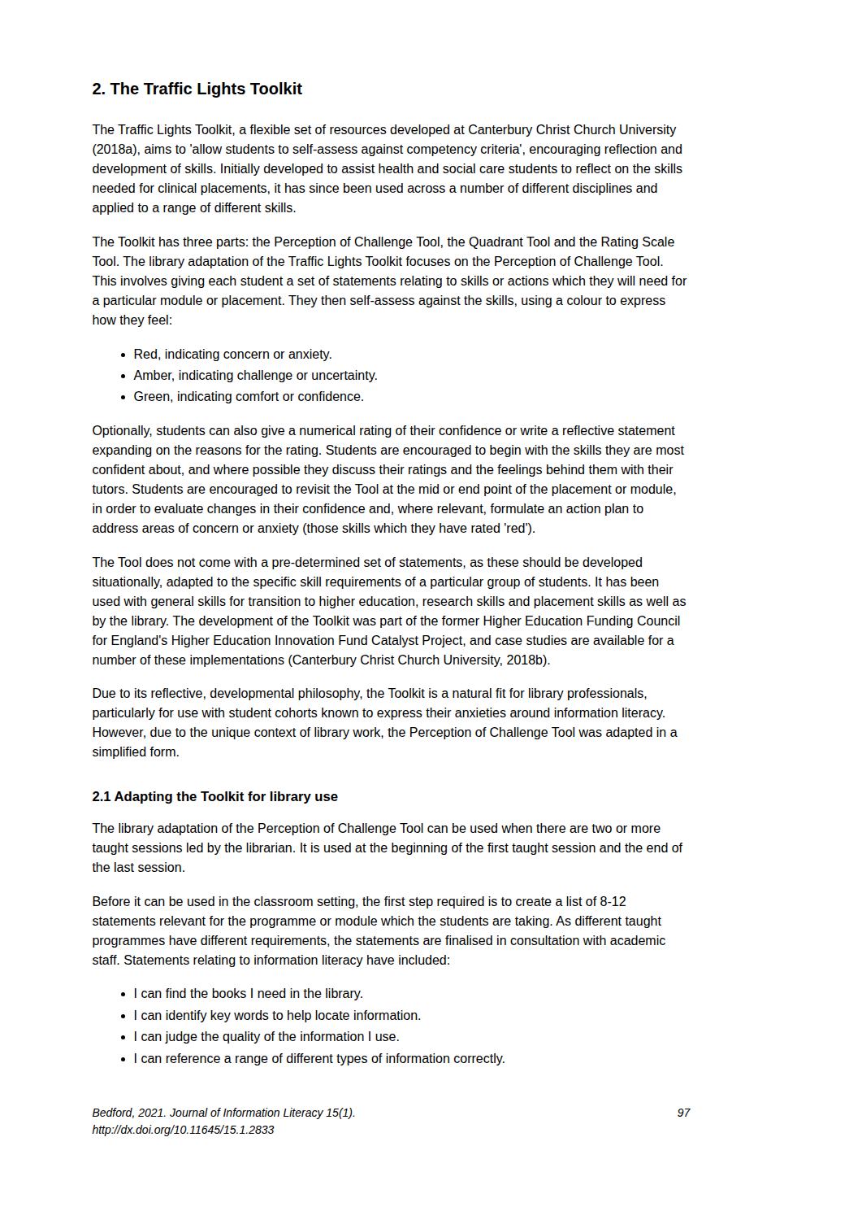2. The Traffic Lights Toolkit
The Traffic Lights Toolkit, a flexible set of resources developed at Canterbury Christ Church University (2018a), aims to 'allow students to self-assess against competency criteria', encouraging reflection and development of skills. Initially developed to assist health and social care students to reflect on the skills needed for clinical placements, it has since been used across a number of different disciplines and applied to a range of different skills.
The Toolkit has three parts: the Perception of Challenge Tool, the Quadrant Tool and the Rating Scale Tool. The library adaptation of the Traffic Lights Toolkit focuses on the Perception of Challenge Tool. This involves giving each student a set of statements relating to skills or actions which they will need for a particular module or placement. They then self-assess against the skills, using a colour to express how they feel:
Red, indicating concern or anxiety.
Amber, indicating challenge or uncertainty.
Green, indicating comfort or confidence.
Optionally, students can also give a numerical rating of their confidence or write a reflective statement expanding on the reasons for the rating. Students are encouraged to begin with the skills they are most confident about, and where possible they discuss their ratings and the feelings behind them with their tutors. Students are encouraged to revisit the Tool at the mid or end point of the placement or module, in order to evaluate changes in their confidence and, where relevant, formulate an action plan to address areas of concern or anxiety (those skills which they have rated 'red').
The Tool does not come with a pre-determined set of statements, as these should be developed situationally, adapted to the specific skill requirements of a particular group of students. It has been used with general skills for transition to higher education, research skills and placement skills as well as by the library. The development of the Toolkit was part of the former Higher Education Funding Council for England's Higher Education Innovation Fund Catalyst Project, and case studies are available for a number of these implementations (Canterbury Christ Church University, 2018b).
Due to its reflective, developmental philosophy, the Toolkit is a natural fit for library professionals, particularly for use with student cohorts known to express their anxieties around information literacy. However, due to the unique context of library work, the Perception of Challenge Tool was adapted in a simplified form.
2.1 Adapting the Toolkit for library use
The library adaptation of the Perception of Challenge Tool can be used when there are two or more taught sessions led by the librarian. It is used at the beginning of the first taught session and the end of the last session.
Before it can be used in the classroom setting, the first step required is to create a list of 8-12 statements relevant for the programme or module which the students are taking. As different taught programmes have different requirements, the statements are finalised in consultation with academic staff. Statements relating to information literacy have included:
I can find the books I need in the library.
I can identify key words to help locate information.
I can judge the quality of the information I use.
I can reference a range of different types of information correctly.
Bedford, 2021. Journal of Information Literacy 15(1).http://dx.doi.org/10.11645/15.1.2833 97